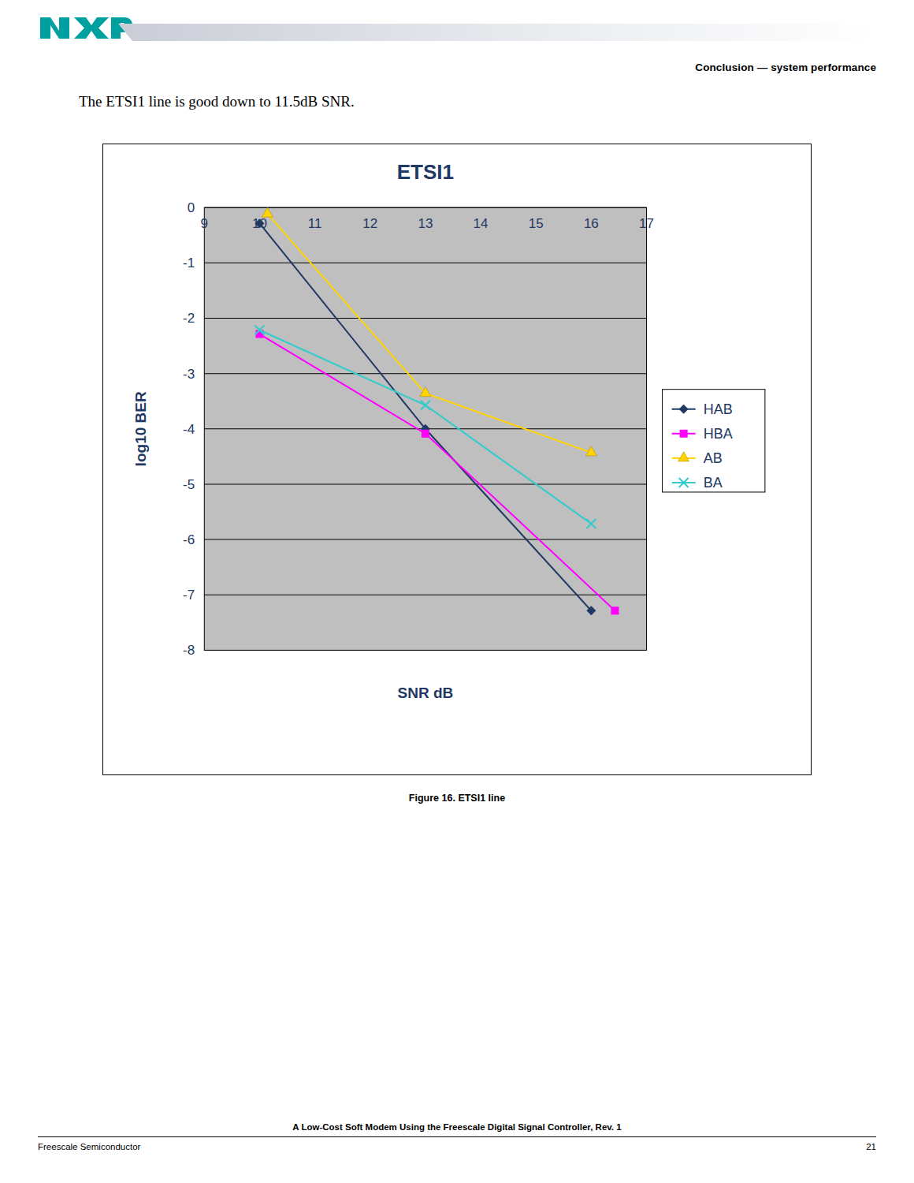Conclusion — system performance
The ETSI1 line is good down to 11.5dB SNR.
ETSI1 Line chart of log10 BER (y axis, 0 to -8) against SNR dB (x axis, 9 to 17) with four series: HAB, HBA, AB, BA. ETSI1 0 -1 -2 -3 -4 -5 -6 -7 -8 log10 BER 9 10 11 12 13 14 15 16 17 SNR dB HAB HBA AB BA
Figure 16. ETSI1 line
A Low-Cost Soft Modem Using the Freescale Digital Signal Controller, Rev. 1
Freescale Semiconductor 21